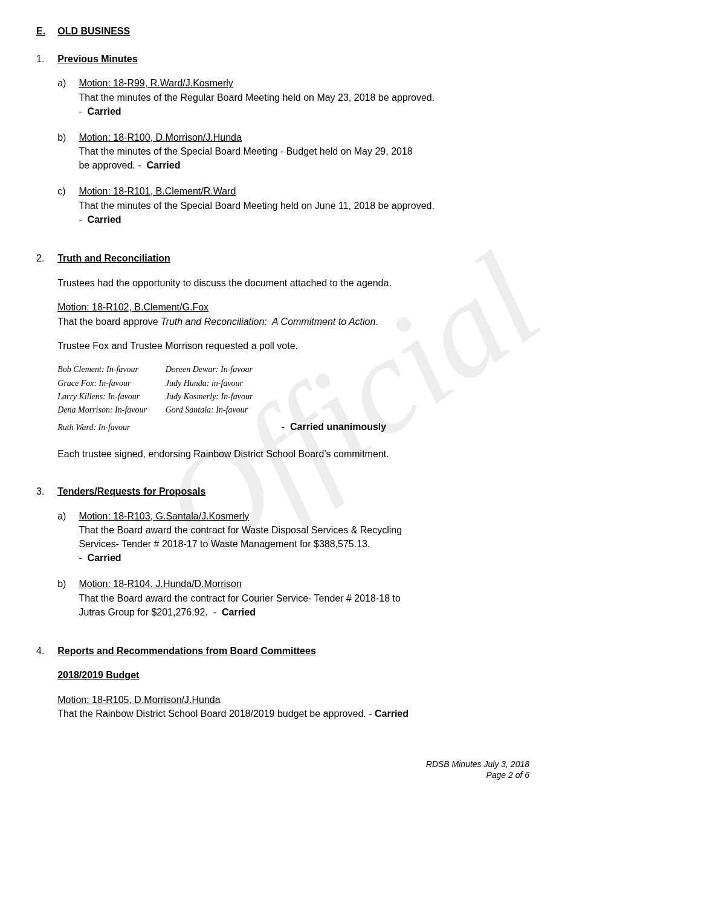E.
OLD BUSINESS
1.
Previous Minutes
a)
Motion: 18-R99, R.Ward/J.Kosmerly
That the minutes of the Regular Board Meeting held on May 23, 2018 be approved.
- Carried
b)
Motion: 18-R100, D.Morrison/J.Hunda
That the minutes of the Special Board Meeting - Budget held on May 29, 2018
be approved. - Carried
c)
Motion: 18-R101, B.Clement/R.Ward
That the minutes of the Special Board Meeting held on June 11, 2018 be approved.
- Carried
2.
Truth and Reconciliation
Trustees had the opportunity to discuss the document attached to the agenda.
Motion: 18-R102, B.Clement/G.Fox
That the board approve Truth and Reconciliation: A Commitment to Action.
Trustee Fox and Trustee Morrison requested a poll vote.
| Bob Clement: In-favour | Doreen Dewar: In-favour |
| Grace Fox: In-favour | Judy Hunda: in-favour |
| Larry Killens: In-favour | Judy Kosmerly: In-favour |
| Dena Morrison: In-favour | Gord Santala: In-favour |
Ruth Ward: In-favour - Carried unanimously
Each trustee signed, endorsing Rainbow District School Board’s commitment.
3.
Tenders/Requests for Proposals
a)
Motion: 18-R103, G.Santala/J.Kosmerly
That the Board award the contract for Waste Disposal Services & Recycling
Services- Tender # 2018-17 to Waste Management for $388,575.13.
- Carried
b)
Motion: 18-R104, J.Hunda/D.Morrison
That the Board award the contract for Courier Service- Tender # 2018-18 to
Jutras Group for $201,276.92. - Carried
4.
Reports and Recommendations from Board Committees
2018/2019 Budget
Motion: 18-R105, D.Morrison/J.Hunda
That the Rainbow District School Board 2018/2019 budget be approved. - Carried
RDSB Minutes July 3, 2018
Page 2 of 6